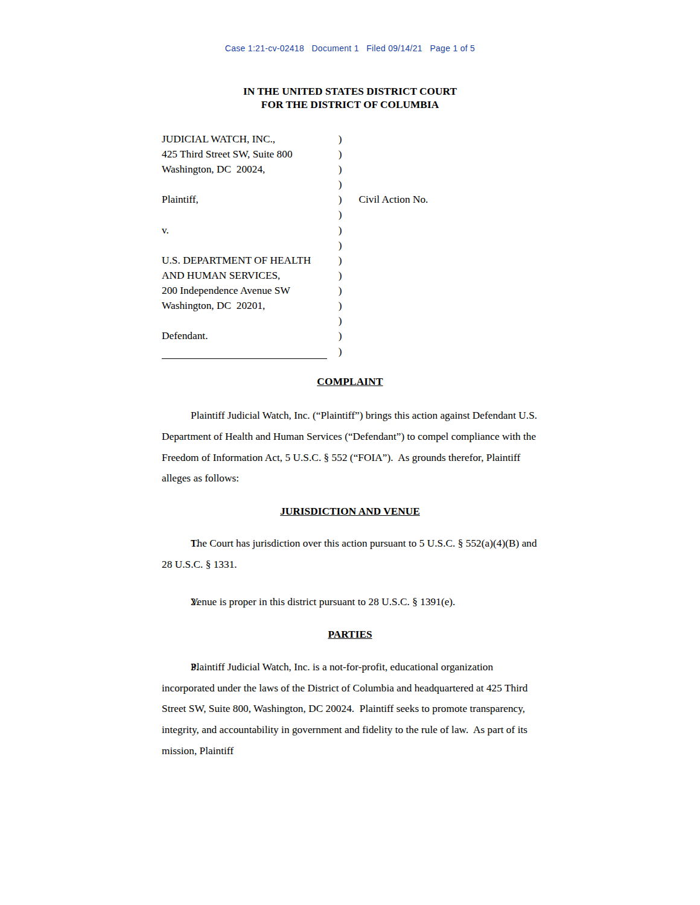Case 1:21-cv-02418 Document 1 Filed 09/14/21 Page 1 of 5
IN THE UNITED STATES DISTRICT COURT
FOR THE DISTRICT OF COLUMBIA
| JUDICIAL WATCH, INC., | ) | |
| 425 Third Street SW, Suite 800 | ) | |
| Washington, DC 20024, | ) | |
| | ) | |
| Plaintiff, | ) | Civil Action No. |
| | ) | |
| v. | ) | |
| | ) | |
| U.S. DEPARTMENT OF HEALTH | ) | |
| AND HUMAN SERVICES, | ) | |
| 200 Independence Avenue SW | ) | |
| Washington, DC 20201, | ) | |
| | ) | |
| Defendant. | ) | |
| | ) | |
COMPLAINT
Plaintiff Judicial Watch, Inc. (“Plaintiff”) brings this action against Defendant U.S. Department of Health and Human Services (“Defendant”) to compel compliance with the Freedom of Information Act, 5 U.S.C. § 552 (“FOIA”). As grounds therefor, Plaintiff alleges as follows:
JURISDICTION AND VENUE
1. The Court has jurisdiction over this action pursuant to 5 U.S.C. § 552(a)(4)(B) and 28 U.S.C. § 1331.
2. Venue is proper in this district pursuant to 28 U.S.C. § 1391(e).
PARTIES
3. Plaintiff Judicial Watch, Inc. is a not-for-profit, educational organization incorporated under the laws of the District of Columbia and headquartered at 425 Third Street SW, Suite 800, Washington, DC 20024. Plaintiff seeks to promote transparency, integrity, and accountability in government and fidelity to the rule of law. As part of its mission, Plaintiff